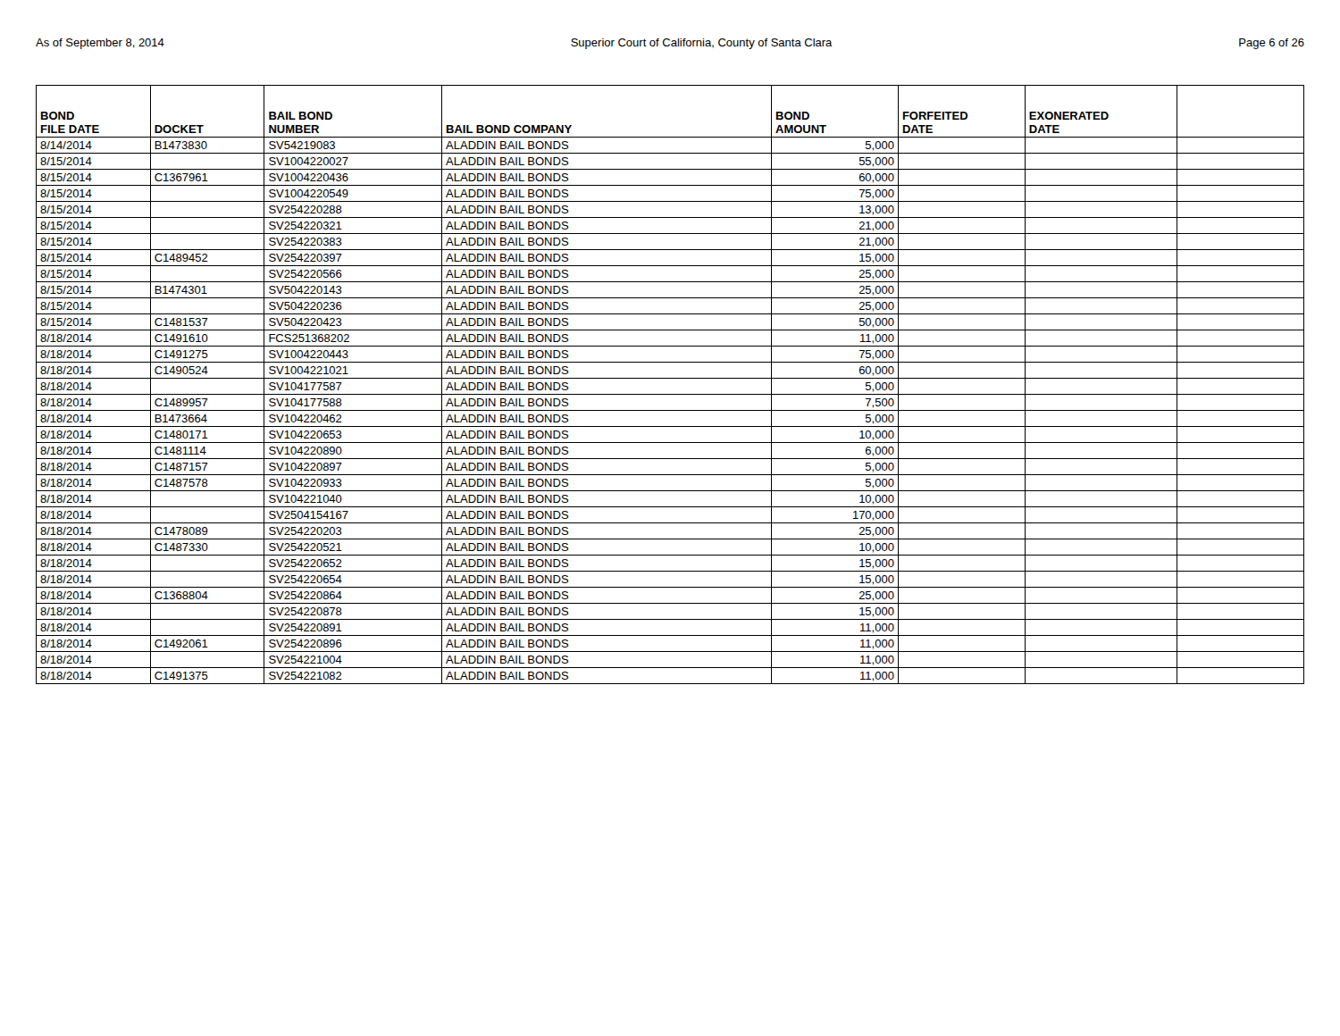As of September 8, 2014
Superior Court of California, County of Santa Clara
Page 6 of 26
| BOND FILE DATE | DOCKET | BAIL BOND NUMBER | BAIL BOND COMPANY | BOND AMOUNT | FORFEITED DATE | EXONERATED DATE | |
| --- | --- | --- | --- | --- | --- | --- | --- |
| 8/14/2014 | B1473830 | SV54219083 | ALADDIN BAIL BONDS | 5,000 | | | |
| 8/15/2014 | | SV1004220027 | ALADDIN BAIL BONDS | 55,000 | | | |
| 8/15/2014 | C1367961 | SV1004220436 | ALADDIN BAIL BONDS | 60,000 | | | |
| 8/15/2014 | | SV1004220549 | ALADDIN BAIL BONDS | 75,000 | | | |
| 8/15/2014 | | SV254220288 | ALADDIN BAIL BONDS | 13,000 | | | |
| 8/15/2014 | | SV254220321 | ALADDIN BAIL BONDS | 21,000 | | | |
| 8/15/2014 | | SV254220383 | ALADDIN BAIL BONDS | 21,000 | | | |
| 8/15/2014 | C1489452 | SV254220397 | ALADDIN BAIL BONDS | 15,000 | | | |
| 8/15/2014 | | SV254220566 | ALADDIN BAIL BONDS | 25,000 | | | |
| 8/15/2014 | B1474301 | SV504220143 | ALADDIN BAIL BONDS | 25,000 | | | |
| 8/15/2014 | | SV504220236 | ALADDIN BAIL BONDS | 25,000 | | | |
| 8/15/2014 | C1481537 | SV504220423 | ALADDIN BAIL BONDS | 50,000 | | | |
| 8/18/2014 | C1491610 | FCS251368202 | ALADDIN BAIL BONDS | 11,000 | | | |
| 8/18/2014 | C1491275 | SV1004220443 | ALADDIN BAIL BONDS | 75,000 | | | |
| 8/18/2014 | C1490524 | SV1004221021 | ALADDIN BAIL BONDS | 60,000 | | | |
| 8/18/2014 | | SV104177587 | ALADDIN BAIL BONDS | 5,000 | | | |
| 8/18/2014 | C1489957 | SV104177588 | ALADDIN BAIL BONDS | 7,500 | | | |
| 8/18/2014 | B1473664 | SV104220462 | ALADDIN BAIL BONDS | 5,000 | | | |
| 8/18/2014 | C1480171 | SV104220653 | ALADDIN BAIL BONDS | 10,000 | | | |
| 8/18/2014 | C1481114 | SV104220890 | ALADDIN BAIL BONDS | 6,000 | | | |
| 8/18/2014 | C1487157 | SV104220897 | ALADDIN BAIL BONDS | 5,000 | | | |
| 8/18/2014 | C1487578 | SV104220933 | ALADDIN BAIL BONDS | 5,000 | | | |
| 8/18/2014 | | SV104221040 | ALADDIN BAIL BONDS | 10,000 | | | |
| 8/18/2014 | | SV2504154167 | ALADDIN BAIL BONDS | 170,000 | | | |
| 8/18/2014 | C1478089 | SV254220203 | ALADDIN BAIL BONDS | 25,000 | | | |
| 8/18/2014 | C1487330 | SV254220521 | ALADDIN BAIL BONDS | 10,000 | | | |
| 8/18/2014 | | SV254220652 | ALADDIN BAIL BONDS | 15,000 | | | |
| 8/18/2014 | | SV254220654 | ALADDIN BAIL BONDS | 15,000 | | | |
| 8/18/2014 | C1368804 | SV254220864 | ALADDIN BAIL BONDS | 25,000 | | | |
| 8/18/2014 | | SV254220878 | ALADDIN BAIL BONDS | 15,000 | | | |
| 8/18/2014 | | SV254220891 | ALADDIN BAIL BONDS | 11,000 | | | |
| 8/18/2014 | C1492061 | SV254220896 | ALADDIN BAIL BONDS | 11,000 | | | |
| 8/18/2014 | | SV254221004 | ALADDIN BAIL BONDS | 11,000 | | | |
| 8/18/2014 | C1491375 | SV254221082 | ALADDIN BAIL BONDS | 11,000 | | | |